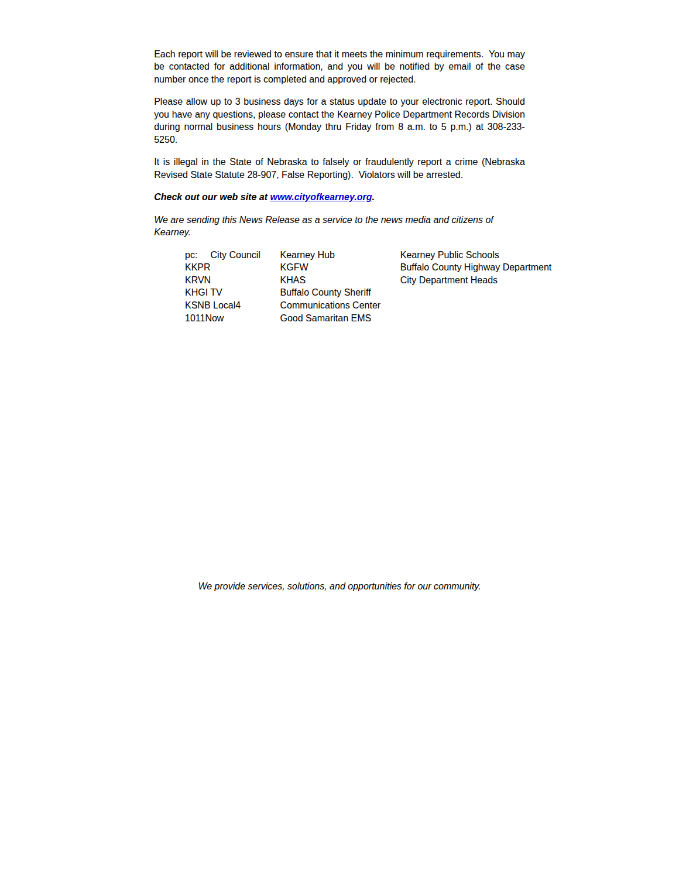Each report will be reviewed to ensure that it meets the minimum requirements. You may be contacted for additional information, and you will be notified by email of the case number once the report is completed and approved or rejected.
Please allow up to 3 business days for a status update to your electronic report. Should you have any questions, please contact the Kearney Police Department Records Division during normal business hours (Monday thru Friday from 8 a.m. to 5 p.m.) at 308-233-5250.
It is illegal in the State of Nebraska to falsely or fraudulently report a crime (Nebraska Revised State Statute 28-907, False Reporting). Violators will be arrested.
Check out our web site at www.cityofkearney.org.
We are sending this News Release as a service to the news media and citizens of Kearney.
| pc: City Council | Kearney Hub | Kearney Public Schools |
| KKPR | KGFW | Buffalo County Highway Department |
| KRVN | KHAS | City Department Heads |
| KHGI TV | Buffalo County Sheriff | |
| KSNB Local4 | Communications Center | |
| 1011Now | Good Samaritan EMS | |
We provide services, solutions, and opportunities for our community.